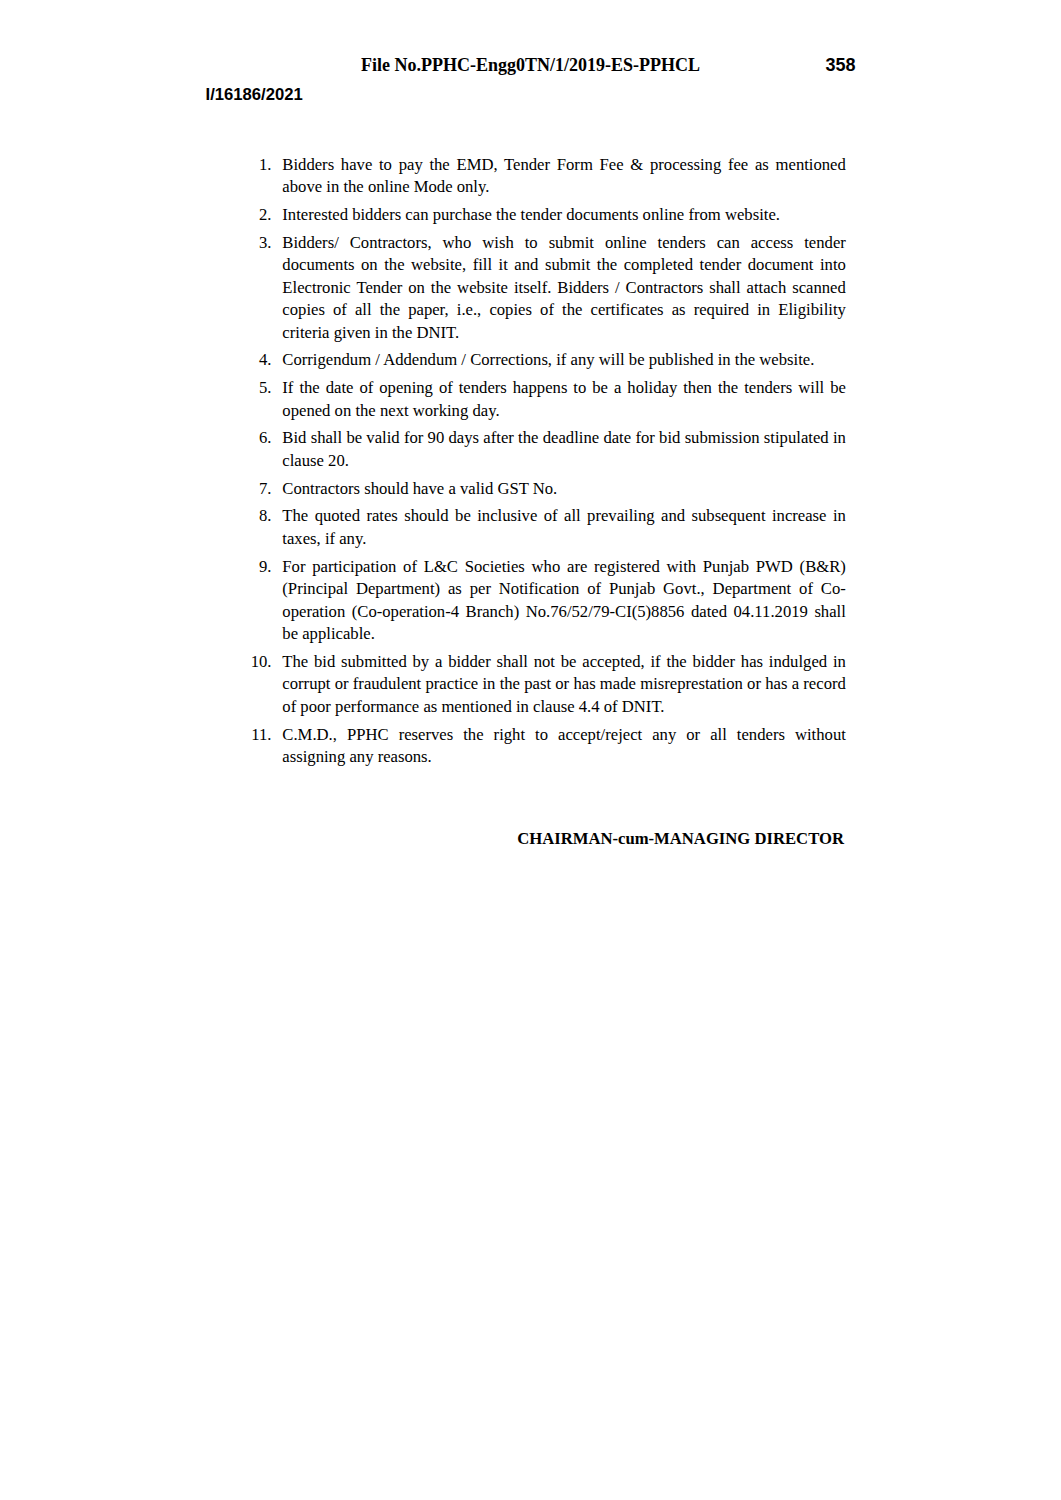File No.PPHC-Engg0TN/1/2019-ES-PPHCL
358
I/16186/2021
Bidders have to pay the EMD, Tender Form Fee & processing fee as mentioned above in the online Mode only.
Interested bidders can purchase the tender documents online from website.
Bidders/ Contractors, who wish to submit online tenders can access tender documents on the website, fill it and submit the completed tender document into Electronic Tender on the website itself. Bidders / Contractors shall attach scanned copies of all the paper, i.e., copies of the certificates as required in Eligibility criteria given in the DNIT.
Corrigendum / Addendum / Corrections, if any will be published in the website.
If the date of opening of tenders happens to be a holiday then the tenders will be opened on the next working day.
Bid shall be valid for 90 days after the deadline date for bid submission stipulated in clause 20.
Contractors should have a valid GST No.
The quoted rates should be inclusive of all prevailing and subsequent increase in taxes, if any.
For participation of L&C Societies who are registered with Punjab PWD (B&R) (Principal Department) as per Notification of Punjab Govt., Department of Co-operation (Co-operation-4 Branch) No.76/52/79-CI(5)8856 dated 04.11.2019 shall be applicable.
The bid submitted by a bidder shall not be accepted, if the bidder has indulged in corrupt or fraudulent practice in the past or has made misreprestation or has a record of poor performance as mentioned in clause 4.4 of DNIT.
C.M.D., PPHC reserves the right to accept/reject any or all tenders without assigning any reasons.
CHAIRMAN-cum-MANAGING DIRECTOR